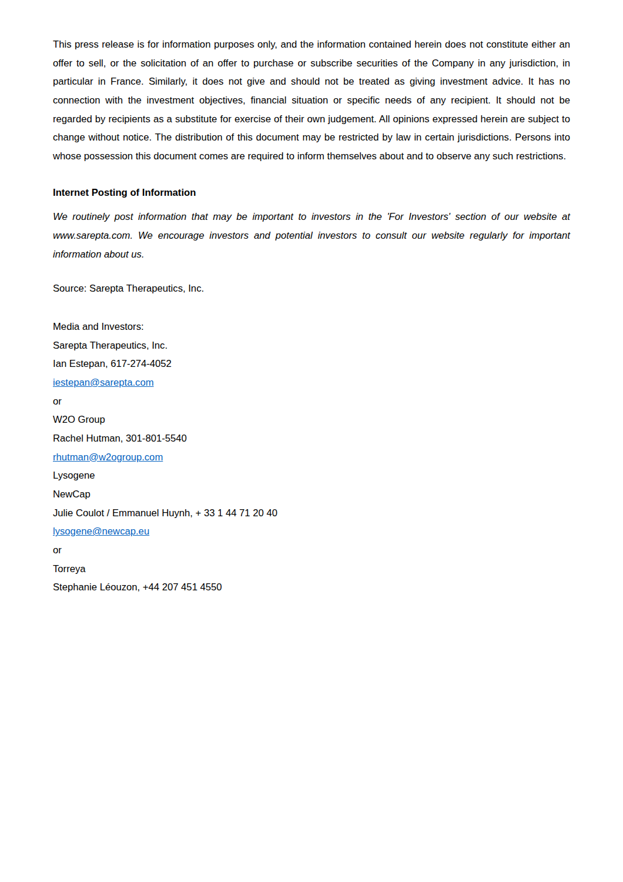This press release is for information purposes only, and the information contained herein does not constitute either an offer to sell, or the solicitation of an offer to purchase or subscribe securities of the Company in any jurisdiction, in particular in France. Similarly, it does not give and should not be treated as giving investment advice. It has no connection with the investment objectives, financial situation or specific needs of any recipient. It should not be regarded by recipients as a substitute for exercise of their own judgement. All opinions expressed herein are subject to change without notice. The distribution of this document may be restricted by law in certain jurisdictions. Persons into whose possession this document comes are required to inform themselves about and to observe any such restrictions.
Internet Posting of Information
We routinely post information that may be important to investors in the 'For Investors' section of our website at www.sarepta.com. We encourage investors and potential investors to consult our website regularly for important information about us.
Source: Sarepta Therapeutics, Inc.
Media and Investors:
Sarepta Therapeutics, Inc.
Ian Estepan, 617-274-4052
iestepan@sarepta.com
or
W2O Group
Rachel Hutman, 301-801-5540
rhutman@w2ogroup.com
Lysogene
NewCap
Julie Coulot / Emmanuel Huynh, + 33 1 44 71 20 40
lysogene@newcap.eu
or
Torreya
Stephanie Léouzon, +44 207 451 4550